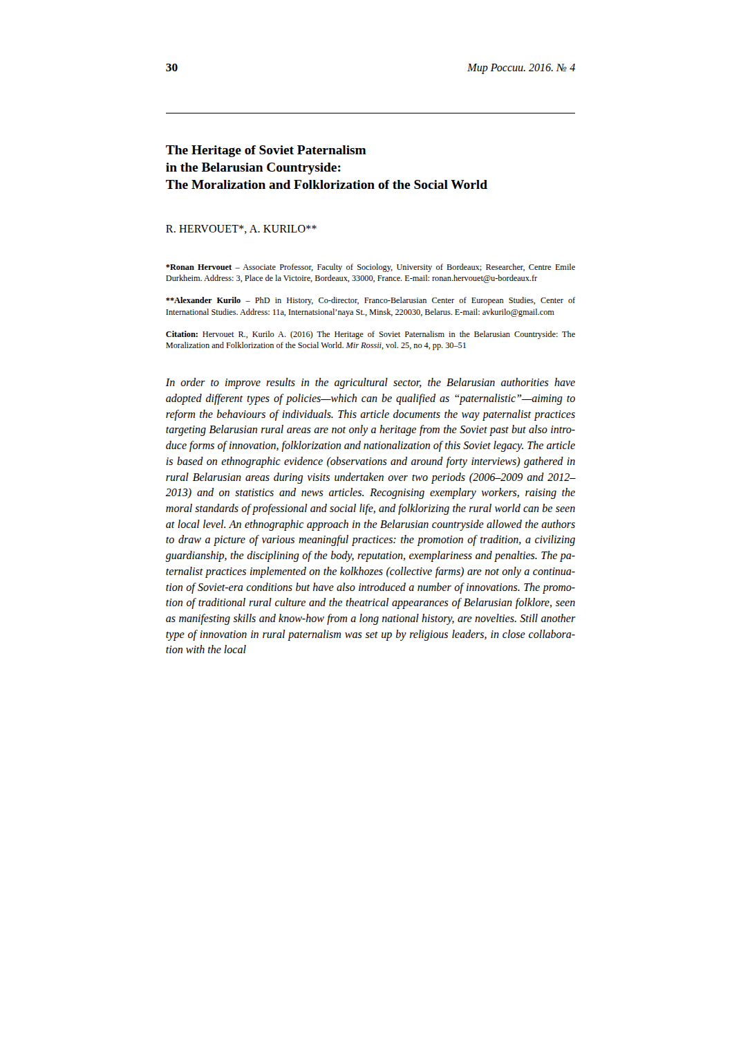30 Мир России. 2016. № 4
The Heritage of Soviet Paternalism
in the Belarusian Countryside:
The Moralization and Folklorization of the Social World
R. HERVOUET*, A. KURILO**
*Ronan Hervouet – Associate Professor, Faculty of Sociology, University of Bordeaux; Researcher, Centre Emile Durkheim. Address: 3, Place de la Victoire, Bordeaux, 33000, France. E-mail: ronan.hervouet@u-bordeaux.fr
**Alexander Kurilo – PhD in History, Co-director, Franco-Belarusian Center of European Studies, Center of International Studies. Address: 11a, Internatsional’naya St., Minsk, 220030, Belarus. E-mail: avkurilo@gmail.com
Citation: Hervouet R., Kurilo A. (2016) The Heritage of Soviet Paternalism in the Belarusian Countryside: The Moralization and Folklorization of the Social World. Mir Rossii, vol. 25, no 4, pp. 30–51
In order to improve results in the agricultural sector, the Belarusian authorities have adopted different types of policies—which can be qualified as “paternalistic”—aiming to reform the behaviours of individuals. This article documents the way paternalist practices targeting Belarusian rural areas are not only a heritage from the Soviet past but also introduce forms of innovation, folklorization and nationalization of this Soviet legacy. The article is based on ethnographic evidence (observations and around forty interviews) gathered in rural Belarusian areas during visits undertaken over two periods (2006–2009 and 2012–2013) and on statistics and news articles. Recognising exemplary workers, raising the moral standards of professional and social life, and folklorizing the rural world can be seen at local level. An ethnographic approach in the Belarusian countryside allowed the authors to draw a picture of various meaningful practices: the promotion of tradition, a civilizing guardianship, the disciplining of the body, reputation, exemplariness and penalties. The paternalist practices implemented on the kolkhozes (collective farms) are not only a continuation of Soviet-era conditions but have also introduced a number of innovations. The promotion of traditional rural culture and the theatrical appearances of Belarusian folklore, seen as manifesting skills and know-how from a long national history, are novelties. Still another type of innovation in rural paternalism was set up by religious leaders, in close collaboration with the local